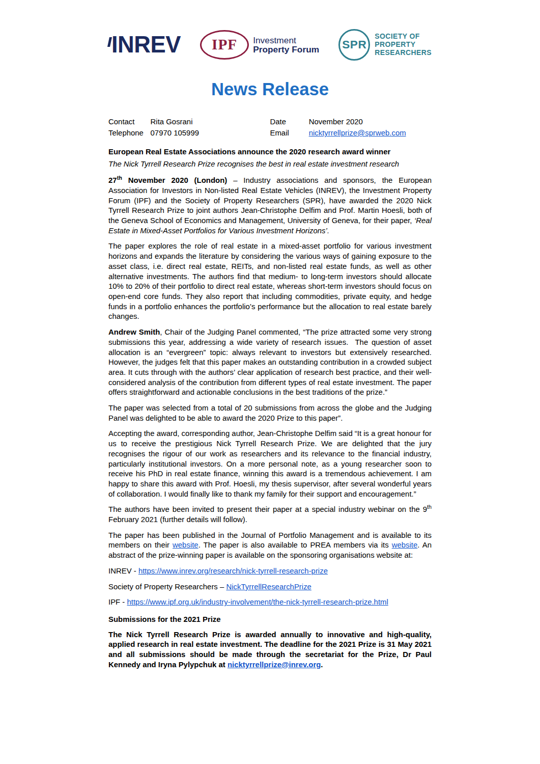INREV
IPF
Investment
Property Forum
SPR
Society of
Property
Researchers
News Release
| Contact | Rita Gosrani | Date | November 2020 |
| Telephone | 07970 105999 | Email | nicktyrrellprize@sprweb.com |
European Real Estate Associations announce the 2020 research award winner
The Nick Tyrrell Research Prize recognises the best in real estate investment research
27th November 2020 (London) – Industry associations and sponsors, the European Association for Investors in Non-listed Real Estate Vehicles (INREV), the Investment Property Forum (IPF) and the Society of Property Researchers (SPR), have awarded the 2020 Nick Tyrrell Research Prize to joint authors Jean-Christophe Delfim and Prof. Martin Hoesli, both of the Geneva School of Economics and Management, University of Geneva, for their paper, ‘Real Estate in Mixed-Asset Portfolios for Various Investment Horizons’.
The paper explores the role of real estate in a mixed-asset portfolio for various investment horizons and expands the literature by considering the various ways of gaining exposure to the asset class, i.e. direct real estate, REITs, and non-listed real estate funds, as well as other alternative investments. The authors find that medium- to long-term investors should allocate 10% to 20% of their portfolio to direct real estate, whereas short-term investors should focus on open-end core funds. They also report that including commodities, private equity, and hedge funds in a portfolio enhances the portfolio’s performance but the allocation to real estate barely changes.
Andrew Smith, Chair of the Judging Panel commented, “The prize attracted some very strong submissions this year, addressing a wide variety of research issues. The question of asset allocation is an “evergreen” topic: always relevant to investors but extensively researched. However, the judges felt that this paper makes an outstanding contribution in a crowded subject area. It cuts through with the authors’ clear application of research best practice, and their well-considered analysis of the contribution from different types of real estate investment. The paper offers straightforward and actionable conclusions in the best traditions of the prize.”
The paper was selected from a total of 20 submissions from across the globe and the Judging Panel was delighted to be able to award the 2020 Prize to this paper”.
Accepting the award, corresponding author, Jean-Christophe Delfim said “It is a great honour for us to receive the prestigious Nick Tyrrell Research Prize. We are delighted that the jury recognises the rigour of our work as researchers and its relevance to the financial industry, particularly institutional investors. On a more personal note, as a young researcher soon to receive his PhD in real estate finance, winning this award is a tremendous achievement. I am happy to share this award with Prof. Hoesli, my thesis supervisor, after several wonderful years of collaboration. I would finally like to thank my family for their support and encouragement.”
The authors have been invited to present their paper at a special industry webinar on the 9th February 2021 (further details will follow).
The paper has been published in the Journal of Portfolio Management and is available to its members on their website. The paper is also available to PREA members via its website. An abstract of the prize-winning paper is available on the sponsoring organisations website at:
INREV - https://www.inrev.org/research/nick-tyrrell-research-prize
Society of Property Researchers – NickTyrrellResearchPrize
IPF - https://www.ipf.org.uk/industry-involvement/the-nick-tyrrell-research-prize.html
Submissions for the 2021 Prize
The Nick Tyrrell Research Prize is awarded annually to innovative and high-quality, applied research in real estate investment. The deadline for the 2021 Prize is 31 May 2021 and all submissions should be made through the secretariat for the Prize, Dr Paul Kennedy and Iryna Pylypchuk at nicktyrrellprize@inrev.org.